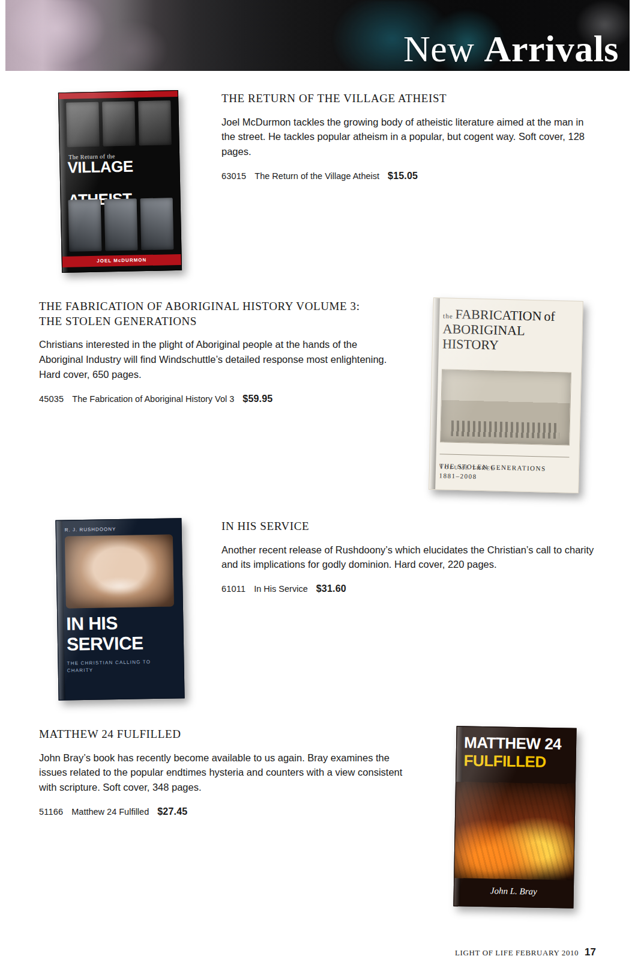New Arrivals
The Return of the VILLAGE ATHEIST JOEL McDURMON
The Return of the Village Atheist
Joel McDurmon tackles the growing body of atheistic literature aimed at the man in the street. He tackles popular atheism in a popular, but cogent way. Soft cover, 128 pages.
63015 The Return of the Village Atheist $15.05
the FABRICATION of ABORIGINAL HISTORY Volume Three The Stolen Generations 1881–2008
The Fabrication of Aboriginal History Volume 3:
The Stolen Generations
Christians interested in the plight of Aboriginal people at the hands of the Aboriginal Industry will find Windschuttle’s detailed response most enlightening. Hard cover, 650 pages.
45035 The Fabrication of Aboriginal History Vol 3 $59.95
R. J. RUSHDOONY IN HIS SERVICE The Christian Calling to Charity
In His Service
Another recent release of Rushdoony’s which elucidates the Christian’s call to charity and its implications for godly dominion. Hard cover, 220 pages.
61011 In His Service $31.60
MATTHEW 24 FULFILLED John L. Bray
Matthew 24 Fulfilled
John Bray’s book has recently become available to us again. Bray examines the issues related to the popular endtimes hysteria and counters with a view consistent with scripture. Soft cover, 348 pages.
51166 Matthew 24 Fulfilled $27.45
Light of Life February 2010 17